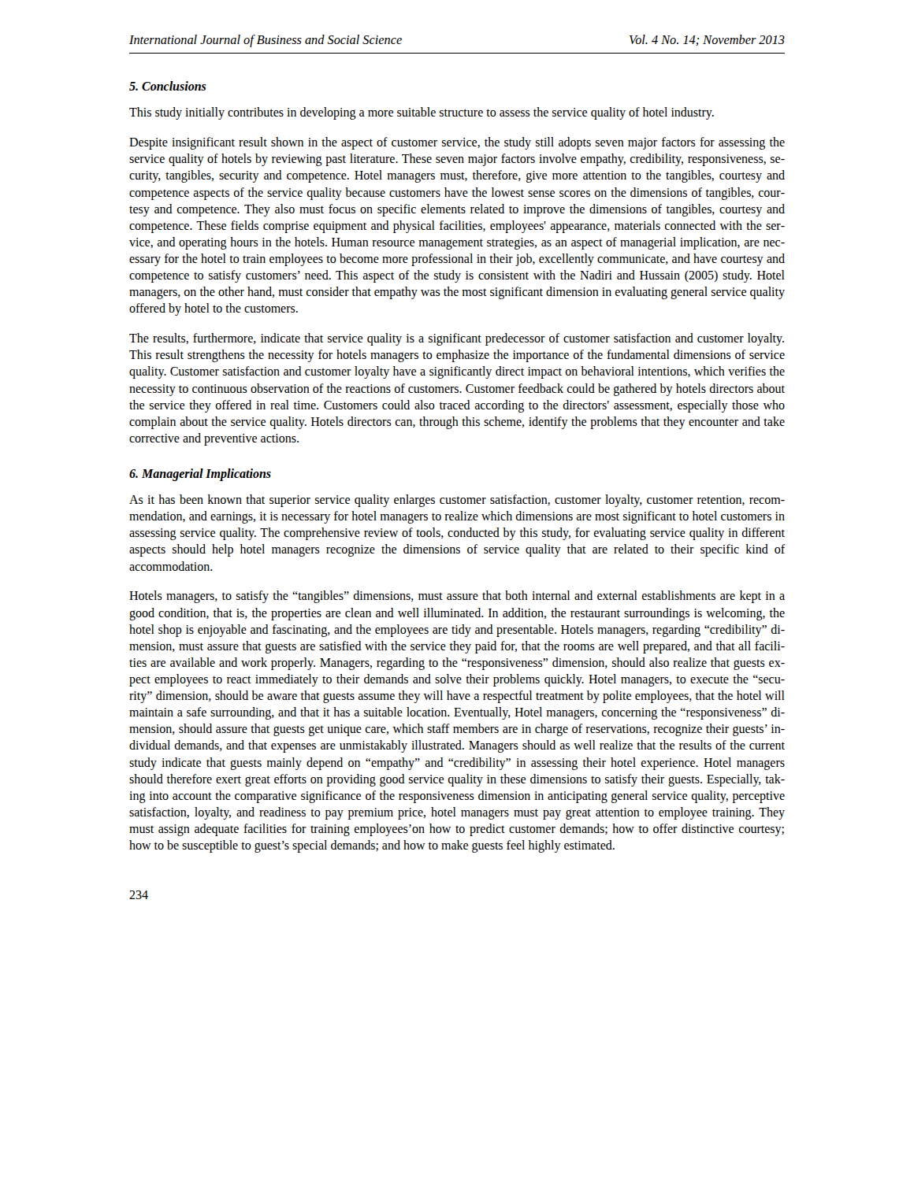International Journal of Business and Social Science
Vol. 4 No. 14; November 2013
5. Conclusions
This study initially contributes in developing a more suitable structure to assess the service quality of hotel industry.
Despite insignificant result shown in the aspect of customer service, the study still adopts seven major factors for assessing the service quality of hotels by reviewing past literature. These seven major factors involve empathy, credibility, responsiveness, security, tangibles, security and competence. Hotel managers must, therefore, give more attention to the tangibles, courtesy and competence aspects of the service quality because customers have the lowest sense scores on the dimensions of tangibles, courtesy and competence. They also must focus on specific elements related to improve the dimensions of tangibles, courtesy and competence. These fields comprise equipment and physical facilities, employees' appearance, materials connected with the service, and operating hours in the hotels. Human resource management strategies, as an aspect of managerial implication, are necessary for the hotel to train employees to become more professional in their job, excellently communicate, and have courtesy and competence to satisfy customers’ need. This aspect of the study is consistent with the Nadiri and Hussain (2005) study. Hotel managers, on the other hand, must consider that empathy was the most significant dimension in evaluating general service quality offered by hotel to the customers.
The results, furthermore, indicate that service quality is a significant predecessor of customer satisfaction and customer loyalty. This result strengthens the necessity for hotels managers to emphasize the importance of the fundamental dimensions of service quality. Customer satisfaction and customer loyalty have a significantly direct impact on behavioral intentions, which verifies the necessity to continuous observation of the reactions of customers. Customer feedback could be gathered by hotels directors about the service they offered in real time. Customers could also traced according to the directors' assessment, especially those who complain about the service quality. Hotels directors can, through this scheme, identify the problems that they encounter and take corrective and preventive actions.
6. Managerial Implications
As it has been known that superior service quality enlarges customer satisfaction, customer loyalty, customer retention, recommendation, and earnings, it is necessary for hotel managers to realize which dimensions are most significant to hotel customers in assessing service quality. The comprehensive review of tools, conducted by this study, for evaluating service quality in different aspects should help hotel managers recognize the dimensions of service quality that are related to their specific kind of accommodation.
Hotels managers, to satisfy the “tangibles” dimensions, must assure that both internal and external establishments are kept in a good condition, that is, the properties are clean and well illuminated. In addition, the restaurant surroundings is welcoming, the hotel shop is enjoyable and fascinating, and the employees are tidy and presentable. Hotels managers, regarding “credibility” dimension, must assure that guests are satisfied with the service they paid for, that the rooms are well prepared, and that all facilities are available and work properly. Managers, regarding to the “responsiveness” dimension, should also realize that guests expect employees to react immediately to their demands and solve their problems quickly. Hotel managers, to execute the “security” dimension, should be aware that guests assume they will have a respectful treatment by polite employees, that the hotel will maintain a safe surrounding, and that it has a suitable location. Eventually, Hotel managers, concerning the “responsiveness” dimension, should assure that guests get unique care, which staff members are in charge of reservations, recognize their guests’ individual demands, and that expenses are unmistakably illustrated. Managers should as well realize that the results of the current study indicate that guests mainly depend on “empathy” and “credibility” in assessing their hotel experience. Hotel managers should therefore exert great efforts on providing good service quality in these dimensions to satisfy their guests. Especially, taking into account the comparative significance of the responsiveness dimension in anticipating general service quality, perceptive satisfaction, loyalty, and readiness to pay premium price, hotel managers must pay great attention to employee training. They must assign adequate facilities for training employees’on how to predict customer demands; how to offer distinctive courtesy; how to be susceptible to guest’s special demands; and how to make guests feel highly estimated.
234